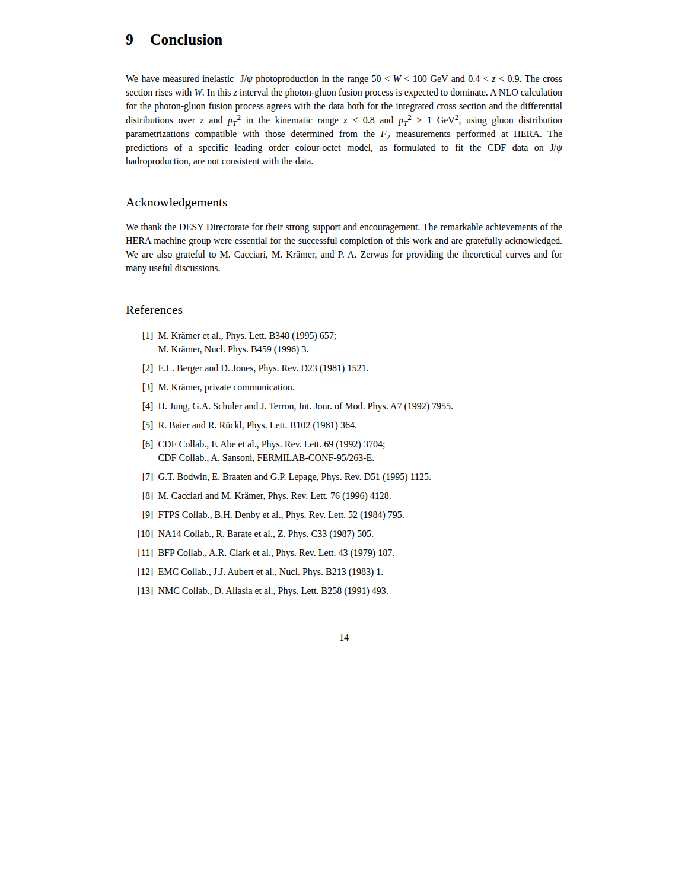9 Conclusion
We have measured inelastic J/ψ photoproduction in the range 50 < W < 180 GeV and 0.4 < z < 0.9. The cross section rises with W. In this z interval the photon-gluon fusion process is expected to dominate. A NLO calculation for the photon-gluon fusion process agrees with the data both for the integrated cross section and the differential distributions over z and pT2 in the kinematic range z < 0.8 and pT2 > 1 GeV2, using gluon distribution parametrizations compatible with those determined from the F2 measurements performed at HERA. The predictions of a specific leading order colour-octet model, as formulated to fit the CDF data on J/ψ hadroproduction, are not consistent with the data.
Acknowledgements
We thank the DESY Directorate for their strong support and encouragement. The remarkable achievements of the HERA machine group were essential for the successful completion of this work and are gratefully acknowledged. We are also grateful to M. Cacciari, M. Krämer, and P. A. Zerwas for providing the theoretical curves and for many useful discussions.
References
M. Krämer et al., Phys. Lett. B348 (1995) 657;M. Krämer, Nucl. Phys. B459 (1996) 3.
E.L. Berger and D. Jones, Phys. Rev. D23 (1981) 1521.
M. Krämer, private communication.
H. Jung, G.A. Schuler and J. Terron, Int. Jour. of Mod. Phys. A7 (1992) 7955.
R. Baier and R. Rückl, Phys. Lett. B102 (1981) 364.
CDF Collab., F. Abe et al., Phys. Rev. Lett. 69 (1992) 3704;CDF Collab., A. Sansoni, FERMILAB-CONF-95/263-E.
G.T. Bodwin, E. Braaten and G.P. Lepage, Phys. Rev. D51 (1995) 1125.
M. Cacciari and M. Krämer, Phys. Rev. Lett. 76 (1996) 4128.
FTPS Collab., B.H. Denby et al., Phys. Rev. Lett. 52 (1984) 795.
NA14 Collab., R. Barate et al., Z. Phys. C33 (1987) 505.
BFP Collab., A.R. Clark et al., Phys. Rev. Lett. 43 (1979) 187.
EMC Collab., J.J. Aubert et al., Nucl. Phys. B213 (1983) 1.
NMC Collab., D. Allasia et al., Phys. Lett. B258 (1991) 493.
14